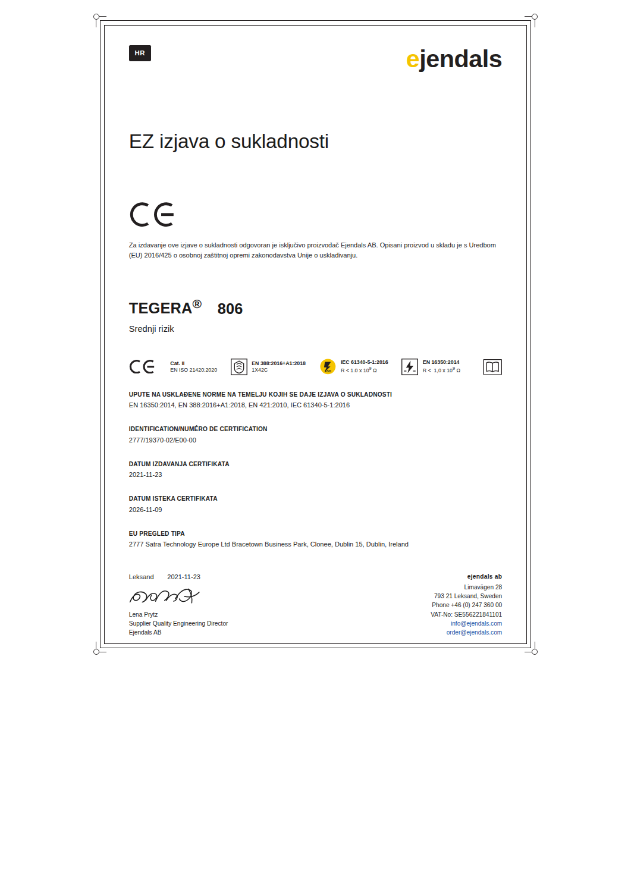HR
ejendals
EZ izjava o sukladnosti
Za izdavanje ove izjave o sukladnosti odgovoran je isključivo proizvođač Ejendals AB. Opisani proizvod u skladu je s Uredbom (EU) 2016/425 o osobnoj zaštitnoj opremi zakonodavstva Unije o usklađivanju.
TEGERA®806
Srednji rizik
Cat. II
EN ISO 21420:2020
EN 388:2016+A1:2018
1X42C
ESD IEC 61340-5-1:2016
R < 1.0 x 109 Ω
EN 16350:2014
R < 1,0 x 109 Ω
Upute na usklađene norme na temelju kojih se daje izjava o sukladnosti
EN 16350:2014, EN 388:2016+A1:2018, EN 421:2010, IEC 61340-5-1:2016
Identification/Numéro de certification
2777/19370-02/E00-00
Datum izdavanja certifikata
2021-11-23
Datum isteka certifikata
2026-11-09
EU pregled tipa
2777 Satra Technology Europe Ltd Bracetown Business Park, Clonee, Dublin 15, Dublin, Ireland
Leksand2021-11-23
Lena Prytz
Supplier Quality Engineering Director
Ejendals AB
ejendals ab
Limavägen 28
793 21 Leksand, Sweden
Phone +46 (0) 247 360 00
VAT-No: SE556221841101
info@ejendals.com
order@ejendals.com